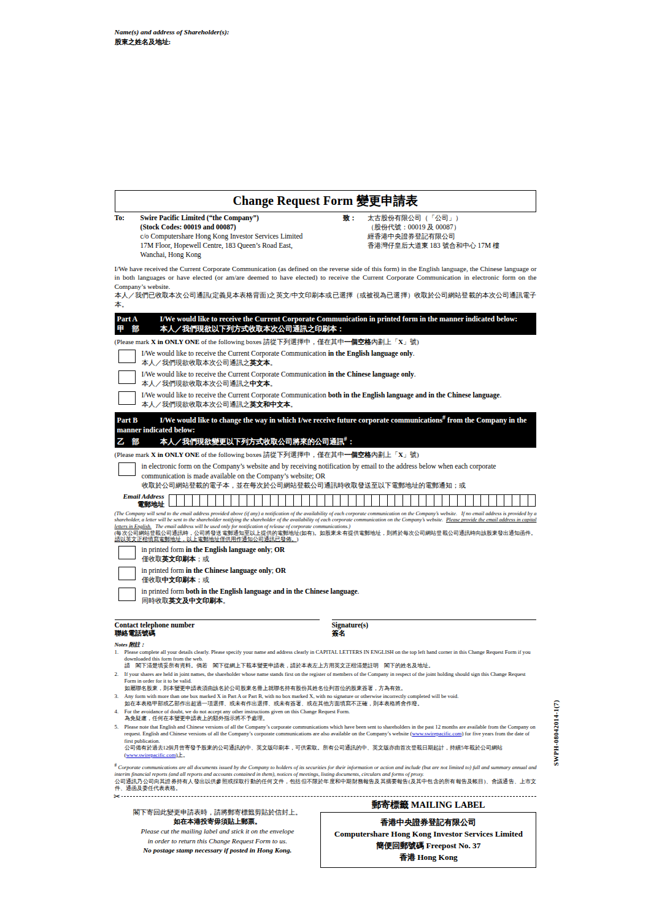Name(s) and address of Shareholder(s):
股東之姓名及地址:
Change Request Form 變更申請表
| To: | Swire Pacific Limited (“the Company”) (Stock Codes: 00019 and 00087) c/o Computershare Hong Kong Investor Services Limited 17M Floor, Hopewell Centre, 183 Queen’s Road East, Wanchai, Hong Kong | 致： | 太古股份有限公司（「公司」） （股份代號：00019 及 00087） 經香港中央證券登記有限公司 香港灣仔皇后大道東 183 號合和中心 17M 樓 |
I/We have received the Current Corporate Communication (as defined on the reverse side of this form) in the English language, the Chinese language or in both languages or have elected (or am/are deemed to have elected) to receive the Current Corporate Communication in electronic form on the Company’s website.
本人／我們已收取本次公司通訊(定義見本表格背面)之英文/中文印刷本或已選擇（或被視為已選擇）收取於公司網站登載的本次公司通訊電子本。
Part AI/We would like to receive the Current Corporate Communication in printed form in the manner indicated below:
甲　部本人／我們現欲以下列方式收取本次公司通訊之印刷本：
(Please mark X in ONLY ONE of the following boxes 請從下列選擇中，僅在其中一個空格內劃上「X」號)
I/We would like to receive the Current Corporate Communication in the English language only. 本人／我們現欲收取本次公司通訊之英文本。
I/We would like to receive the Current Corporate Communication in the Chinese language only. 本人／我們現欲收取本次公司通訊之中文本。
I/We would like to receive the Current Corporate Communication both in the English language and in the Chinese language. 本人／我們現欲收取本次公司通訊之英文和中文本。
Part BI/We would like to change the way in which I/we receive future corporate communications# from the Company in the manner indicated below:
乙　部本人／我們現欲變更以下列方式收取公司將來的公司通訊#：
(Please mark X in ONLY ONE of the following boxes 請從下列選擇中，僅在其中一個空格內劃上「X」號)
in electronic form on the Company’s website and by receiving notification by email to the address below when each corporate communication is made available on the Company’s website; OR 收取於公司網站登載的電子本，並在每次於公司網站登載公司通訊時收取發送至以下電郵地址的電郵通知；或
| Email Address 電郵地址 | |
(The Company will send to the email address provided above (if any) a notification of the availability of each corporate communication on the Company’s website. If no email address is provided by a shareholder, a letter will be sent to the shareholder notifying the shareholder of the availability of each corporate communication on the Company’s website. Please provide the email address in capital letters in English. The email address will be used only for notification of release of corporate communications.)
(每次公司網站登載公司通訊時，公司將發送電郵通知至以上提供的電郵地址(如有)。如股東未有提供電郵地址，則將於每次公司網站登載公司通訊時向該股東發出通知函件。請以英文正楷填寫電郵地址，以上電郵地址僅供用作通知公司通訊已發佈。)
in printed form in the English language only; OR 僅收取英文印刷本；或
in printed form in the Chinese language only; OR 僅收取中文印刷本；或
in printed form both in the English language and in the Chinese language. 同時收取英文及中文印刷本。
Contact telephone number聯絡電話號碼
Signature(s)簽名
Notes 附註：
| 1. | Please complete all your details clearly. Please specify your name and address clearly in CAPITAL LETTERS IN ENGLISH on the top left hand corner in this Change Request Form if you downloaded this form from the web. 請 閣下清楚填妥所有資料。倘若 閣下從網上下載本變更申請表，請於本表左上方用英文正楷清楚註明 閣下的姓名及地址。 |
| 2. | If your shares are held in joint names, the shareholder whose name stands first on the register of members of the Company in respect of the joint holding should sign this Change Request Form in order for it to be valid. 如屬聯名股東，則本變更申請表須由該名於公司股東名冊上就聯名持有股份其姓名位列首位的股東簽署，方為有效。 |
| 3. | Any form with more than one box marked X in Part A or Part B, with no box marked X, with no signature or otherwise incorrectly completed will be void. 如在本表格甲部或乙部作出超過一項選擇、或未有作出選擇、或未有簽署、或在其他方面填寫不正確，則本表格將會作廢。 |
| 4. | For the avoidance of doubt, we do not accept any other instructions given on this Change Request Form. 為免疑慮，任何在本變更申請表上的額外指示將不予處理。 |
| 5. | Please note that English and Chinese versions of all the Company’s corporate communications which have been sent to shareholders in the past 12 months are available from the Company on request. English and Chinese versions of all the Company’s corporate communications are also available on the Company’s website ( www.swirepacific.com ) for five years from the date of first publication. 公司備有於過去12個月曾寄發予股東的公司通訊的中、英文版印刷本，可供索取。所有公司通訊的中、英文版亦由首次登載日期起計，持續5年載於公司網站( www.swirepacific.com )上。 |
# Corporate communications are all documents issued by the Company to holders of its securities for their information or action and include (but are not limited to) full and summary annual and interim financial reports (and all reports and accounts contained in them), notices of meetings, listing documents, circulars and forms of proxy.
公司通訊乃公司向其證券持有人發出以供參照或採取行動的任何文件，包括但不限於年度和中期財務報告及其摘要報告(及其中包含的所有報告及帳目)、會議通告、上市文件、通函及委任代表表格。
✂
閣下寄回此變更申請表時，請將郵寄標籤剪貼於信封上。
如在本港投寄毋須貼上郵票。
Please cut the mailing label and stick it on the envelope
in order to return this Change Request Form to us.
No postage stamp necessary if posted in Hong Kong.
郵寄標籤 MAILING LABEL
香港中央證券登記有限公司
Computershare Hong Kong Investor Services Limited
簡便回郵號碼 Freepost No. 37
香港 Hong Kong
SWPH-08042014-1(7)